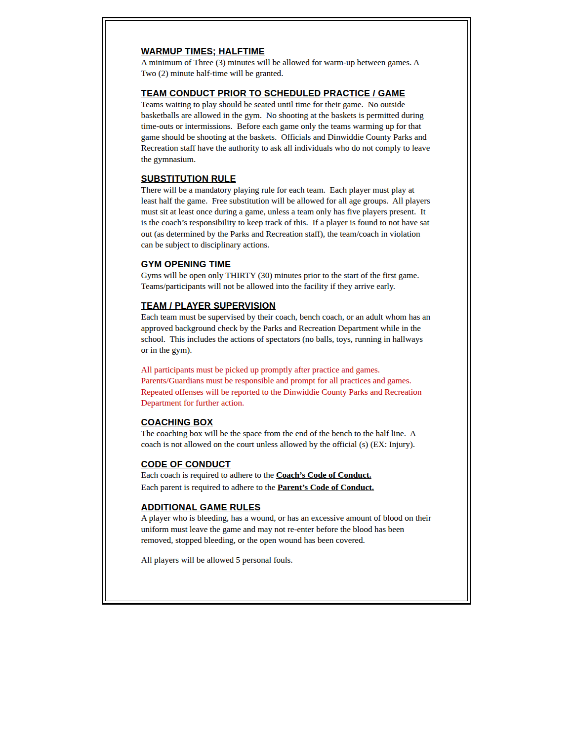WARMUP TIMES; HALFTIME
A minimum of Three (3) minutes will be allowed for warm-up between games. A Two (2) minute half-time will be granted.
TEAM CONDUCT PRIOR TO SCHEDULED PRACTICE / GAME
Teams waiting to play should be seated until time for their game. No outside basketballs are allowed in the gym. No shooting at the baskets is permitted during time-outs or intermissions. Before each game only the teams warming up for that game should be shooting at the baskets. Officials and Dinwiddie County Parks and Recreation staff have the authority to ask all individuals who do not comply to leave the gymnasium.
SUBSTITUTION RULE
There will be a mandatory playing rule for each team. Each player must play at least half the game. Free substitution will be allowed for all age groups. All players must sit at least once during a game, unless a team only has five players present. It is the coach’s responsibility to keep track of this. If a player is found to not have sat out (as determined by the Parks and Recreation staff), the team/coach in violation can be subject to disciplinary actions.
GYM OPENING TIME
Gyms will be open only THIRTY (30) minutes prior to the start of the first game. Teams/participants will not be allowed into the facility if they arrive early.
TEAM / PLAYER SUPERVISION
Each team must be supervised by their coach, bench coach, or an adult whom has an approved background check by the Parks and Recreation Department while in the school. This includes the actions of spectators (no balls, toys, running in hallways or in the gym).
All participants must be picked up promptly after practice and games. Parents/Guardians must be responsible and prompt for all practices and games. Repeated offenses will be reported to the Dinwiddie County Parks and Recreation Department for further action.
COACHING BOX
The coaching box will be the space from the end of the bench to the half line. A coach is not allowed on the court unless allowed by the official (s) (EX: Injury).
CODE OF CONDUCT
Each coach is required to adhere to the Coach’s Code of Conduct.
Each parent is required to adhere to the Parent’s Code of Conduct.
ADDITIONAL GAME RULES
A player who is bleeding, has a wound, or has an excessive amount of blood on their uniform must leave the game and may not re-enter before the blood has been removed, stopped bleeding, or the open wound has been covered.
All players will be allowed 5 personal fouls.